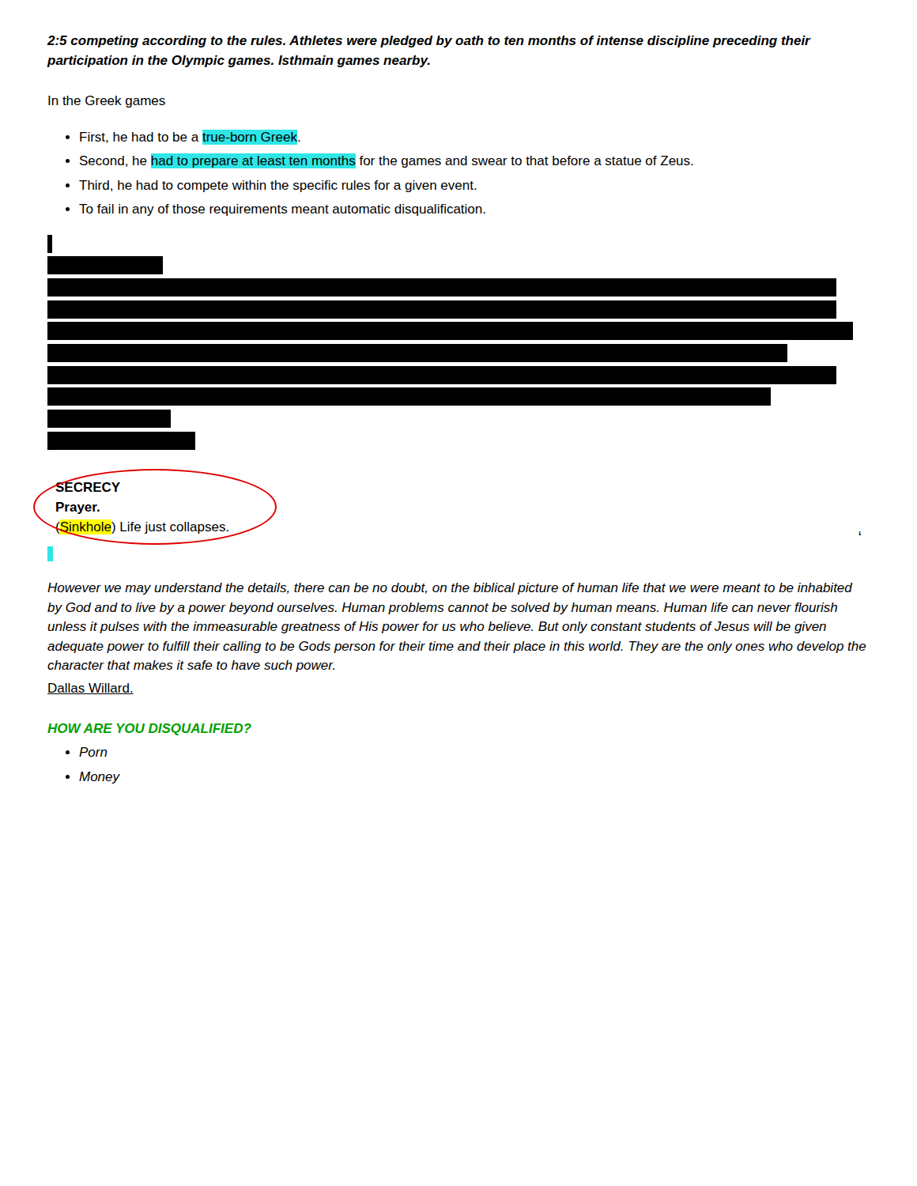2:5 competing according to the rules. Athletes were pledged by oath to ten months of intense discipline preceding their participation in the Olympic games. Isthmain games nearby.
In the Greek games
First, he had to be a true-born Greek.
Second, he had to prepare at least ten months for the games and swear to that before a statue of Zeus.
Third, he had to compete within the specific rules for a given event.
To fail in any of those requirements meant automatic disqualification.
SECRECY
Prayer.
(Sinkhole) Life just collapses.
‘
However we may understand the details, there can be no doubt, on the biblical picture of human life that we were meant to be inhabited by God and to live by a power beyond ourselves. Human problems cannot be solved by human means. Human life can never flourish unless it pulses with the immeasurable greatness of His power for us who believe. But only constant students of Jesus will be given adequate power to fulfill their calling to be Gods person for their time and their place in this world. They are the only ones who develop the character that makes it safe to have such power.
Dallas Willard.
HOW ARE YOU DISQUALIFIED?
Porn
Money